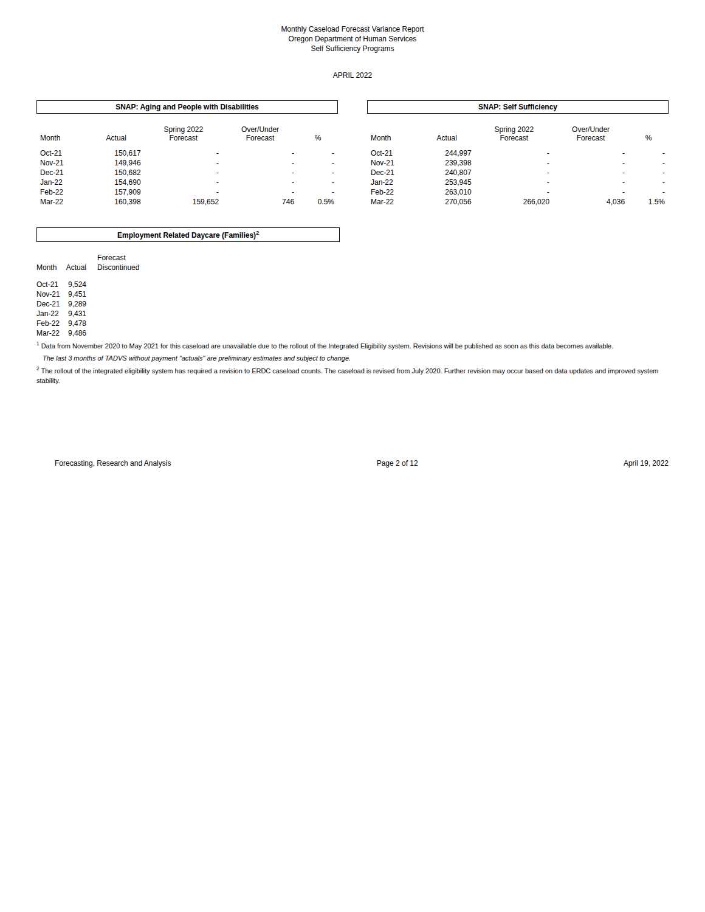Monthly Caseload Forecast Variance Report Oregon Department of Human Services Self Sufficiency Programs
APRIL 2022
SNAP: Aging and People with Disabilities
| Month | Actual | Spring 2022 Forecast | Over/Under Forecast | % |
| --- | --- | --- | --- | --- |
| Oct-21 | 150,617 | - | - | - |
| Nov-21 | 149,946 | - | - | - |
| Dec-21 | 150,682 | - | - | - |
| Jan-22 | 154,690 | - | - | - |
| Feb-22 | 157,909 | - | - | - |
| Mar-22 | 160,398 | 159,652 | 746 | 0.5% |
SNAP: Self Sufficiency
| Month | Actual | Spring 2022 Forecast | Over/Under Forecast | % |
| --- | --- | --- | --- | --- |
| Oct-21 | 244,997 | - | - | - |
| Nov-21 | 239,398 | - | - | - |
| Dec-21 | 240,807 | - | - | - |
| Jan-22 | 253,945 | - | - | - |
| Feb-22 | 263,010 | - | - | - |
| Mar-22 | 270,056 | 266,020 | 4,036 | 1.5% |
Employment Related Daycare (Families)2
| | | Forecast |
| --- | --- | --- |
| Month | Actual | Discontinued |
| Oct-21 | 9,524 | |
| Nov-21 | 9,451 | |
| Dec-21 | 9,289 | |
| Jan-22 | 9,431 | |
| Feb-22 | 9,478 | |
| Mar-22 | 9,486 | |
1 Data from November 2020 to May 2021 for this caseload are unavailable due to the rollout of the Integrated Eligibility system. Revisions will be published as soon as this data becomes available.
The last 3 months of TADVS without payment "actuals" are preliminary estimates and subject to change.
2 The rollout of the integrated eligibility system has required a revision to ERDC caseload counts. The caseload is revised from July 2020. Further revision may occur based on data updates and improved system stability.
Forecasting, Research and Analysis
Page 2 of 12
April 19, 2022